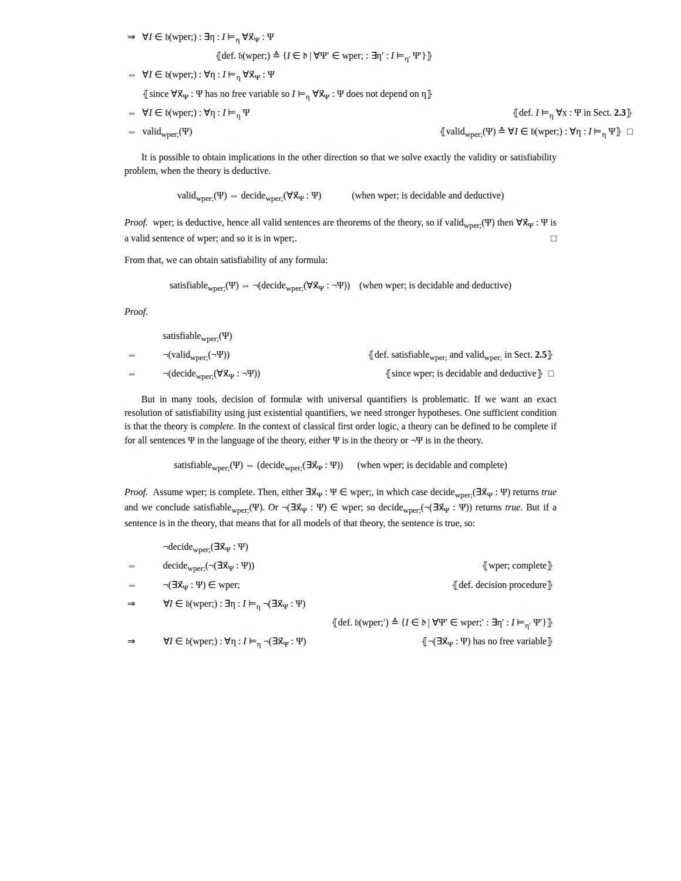| ⇒ | ∀ I ∈ 𝔥(wper;) : ∃η : I ⊨ η ∀ x⃗ Ψ : Ψ |
| | def. 𝔥(wper;) ≙ { I ∈ 𝔡 / ∀Ψ′ ∈ wper; : ∃η′ : I ⊨ η′ Ψ′} |
| ⇔ | ∀ I ∈ 𝔥(wper;) : ∀η : I ⊨ η ∀ x⃗ Ψ : Ψ |
| | since ∀ x⃗ Ψ : Ψ has no free variable so I ⊨ η ∀ x⃗ Ψ : Ψ does not depend on η |
| ⇔ | ∀ I ∈ 𝔥(wper;) : ∀η : I ⊨ η Ψ | def. I ⊨ η ∀x : Ψ in Sect. 2.3 |
| ⇔ | valid wper; (Ψ) | valid wper; (Ψ) ≙ ∀ I ∈ 𝔥(wper;) : ∀η : I ⊨ η Ψ □ |
It is possible to obtain implications in the other direction so that we solve exactly the validity or satisfiability problem, when the theory is deductive.
validwper;(Ψ) ⇔ decidewper;(∀x⃗Ψ : Ψ) (when wper; is decidable and deductive)
Proof. wper; is deductive, hence all valid sentences are theorems of the theory, so if validwper;(Ψ) then ∀x⃗Ψ : Ψ is a valid sentence of wper; and so it is in wper;. □
From that, we can obtain satisfiability of any formula:
satisfiablewper;(Ψ) ⇔ ¬(decidewper;(∀x⃗Ψ : ¬Ψ)) (when wper; is decidable and deductive)
Proof.
| | satisfiable wper; (Ψ) | |
| ⇔ | ¬(valid wper; (¬Ψ)) | def. satisfiable wper; and valid wper; in Sect. 2.5 |
| ⇔ | ¬(decide wper; (∀ x⃗ Ψ : ¬Ψ)) | since wper; is decidable and deductive □ |
But in many tools, decision of formulæ with universal quantifiers is problematic. If we want an exact resolution of satisfiability using just existential quantifiers, we need stronger hypotheses. One sufficient condition is that the theory is complete. In the context of classical first order logic, a theory can be defined to be complete if for all sentences Ψ in the language of the theory, either Ψ is in the theory or ¬Ψ is in the theory.
satisfiablewper;(Ψ) ⇔ (decidewper;(∃x⃗Ψ : Ψ)) (when wper; is decidable and complete)
Proof. Assume wper; is complete. Then, either ∃x⃗Ψ : Ψ ∈ wper;, in which case decidewper;(∃x⃗Ψ : Ψ) returns true and we conclude satisfiablewper;(Ψ). Or ¬(∃x⃗Ψ : Ψ) ∈ wper; so decidewper;(¬(∃x⃗Ψ : Ψ)) returns true. But if a sentence is in the theory, that means that for all models of that theory, the sentence is true, so:
| | ¬decide wper; (∃ x⃗ Ψ : Ψ) | |
| ⇔ | decide wper; (¬(∃ x⃗ Ψ : Ψ)) | wper; complete |
| ⇔ | ¬(∃ x⃗ Ψ : Ψ) ∈ wper; | def. decision procedure |
| ⇒ | ∀ I ∈ 𝔥(wper;) : ∃η : I ⊨ η ¬(∃ x⃗ Ψ : Ψ) | |
| | def. 𝔥(wper;′) ≙ { I ∈ 𝔡 / ∀Ψ′ ∈ wper;′ : ∃η′ : I ⊨ η′ Ψ′} |
| ⇒ | ∀ I ∈ 𝔥(wper;) : ∀η : I ⊨ η ¬(∃ x⃗ Ψ : Ψ) | ¬(∃ x⃗ Ψ : Ψ) has no free variable |